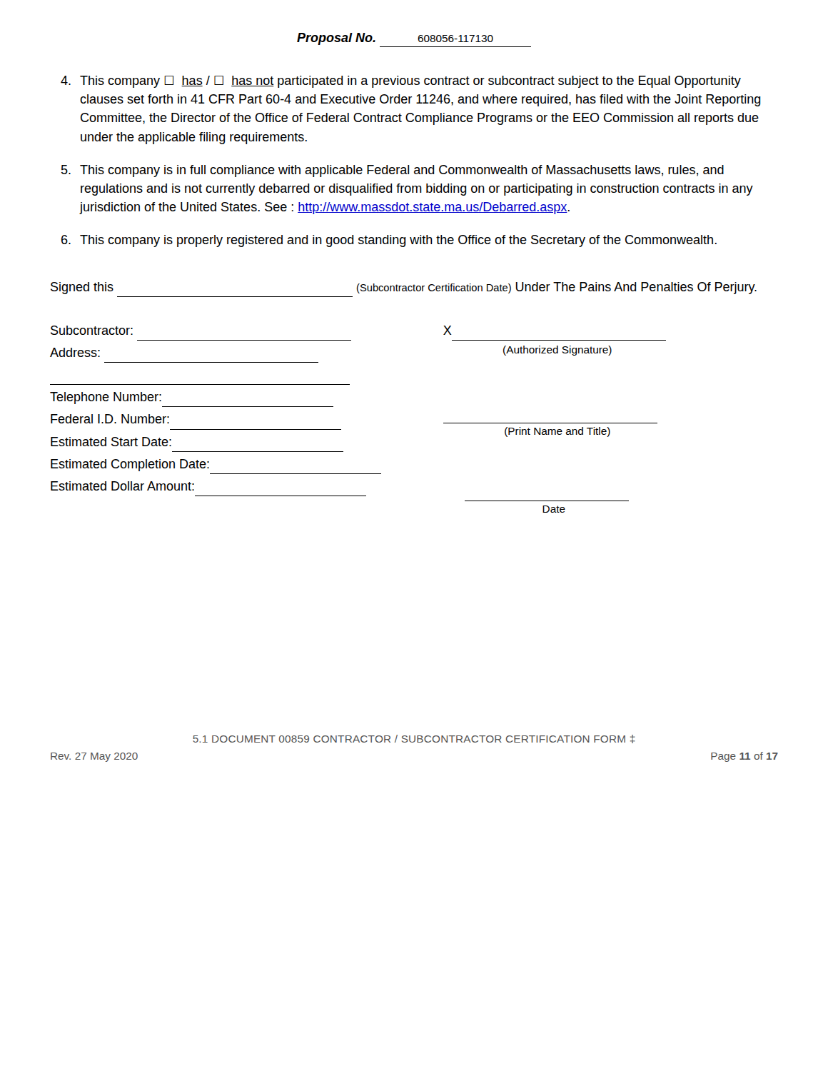Proposal No. 608056-117130
4. This company ☐ has / ☐ has not participated in a previous contract or subcontract subject to the Equal Opportunity clauses set forth in 41 CFR Part 60-4 and Executive Order 11246, and where required, has filed with the Joint Reporting Committee, the Director of the Office of Federal Contract Compliance Programs or the EEO Commission all reports due under the applicable filing requirements.
5. This company is in full compliance with applicable Federal and Commonwealth of Massachusetts laws, rules, and regulations and is not currently debarred or disqualified from bidding on or participating in construction contracts in any jurisdiction of the United States. See : http://www.massdot.state.ma.us/Debarred.aspx.
6. This company is properly registered and in good standing with the Office of the Secretary of the Commonwealth.
Signed this (Subcontractor Certification Date) Under The Pains And Penalties Of Perjury.
| Subcontractor: Address: Telephone Number: Federal I.D. Number: Estimated Start Date: Estimated Completion Date: Estimated Dollar Amount: | X (Authorized Signature) (Print Name and Title) Date |
5.1 DOCUMENT 00859 CONTRACTOR / SUBCONTRACTOR CERTIFICATION FORM ‡
Rev. 27 May 2020 Page 11 of 17